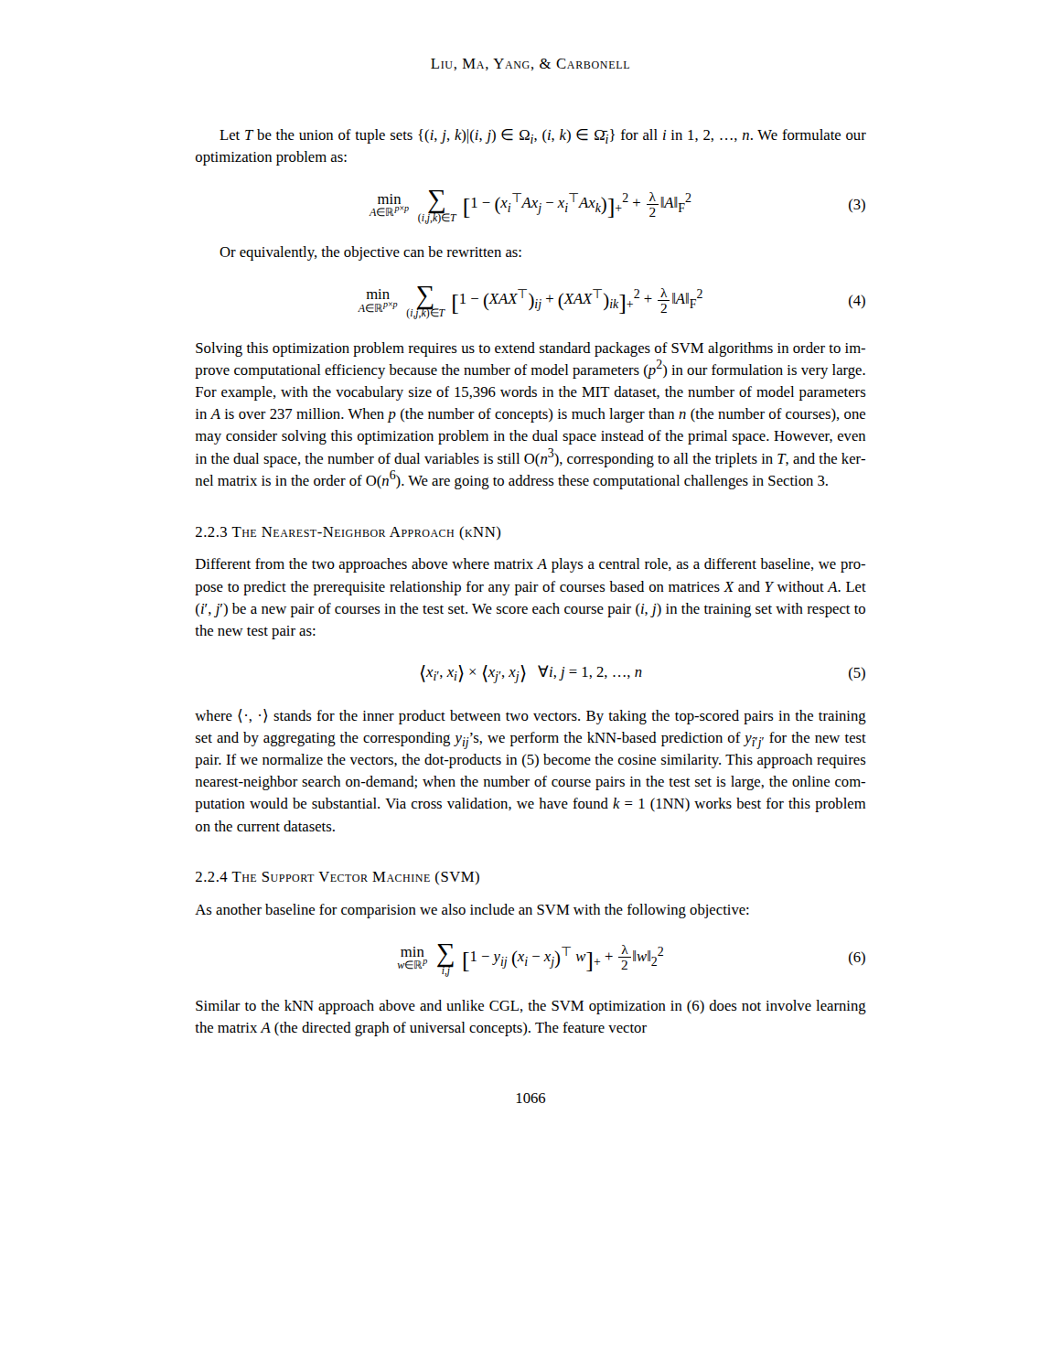Liu, Ma, Yang, & Carbonell
Let T be the union of tuple sets {(i, j, k)|(i, j) ∈ Ωi, (i, k) ∈ Ω̄i} for all i in 1, 2, …, n. We formulate our optimization problem as:
min A∈ℝp×p ∑(i,j,k)∈T [1 − (xi⊤Axj − xi⊤Axk)]+2 + λ 2‖A‖F2
(3)
Or equivalently, the objective can be rewritten as:
min A∈ℝp×p ∑(i,j,k)∈T [1 − (XAX⊤)ij + (XAX⊤)ik]+2 + λ 2‖A‖F2
(4)
Solving this optimization problem requires us to extend standard packages of SVM algorithms in order to improve computational efficiency because the number of model parameters (p2) in our formulation is very large. For example, with the vocabulary size of 15,396 words in the MIT dataset, the number of model parameters in A is over 237 million. When p (the number of concepts) is much larger than n (the number of courses), one may consider solving this optimization problem in the dual space instead of the primal space. However, even in the dual space, the number of dual variables is still O(n3), corresponding to all the triplets in T, and the kernel matrix is in the order of O(n6). We are going to address these computational challenges in Section 3.
2.2.3 The Nearest-Neighbor Approach (kNN)
Different from the two approaches above where matrix A plays a central role, as a different baseline, we propose to predict the prerequisite relationship for any pair of courses based on matrices X and Y without A. Let (i′, j′) be a new pair of courses in the test set. We score each course pair (i, j) in the training set with respect to the new test pair as:
⟨xi′, xi⟩ × ⟨xj′, xj⟩ ∀i, j = 1, 2, …, n
(5)
where ⟨·, ·⟩ stands for the inner product between two vectors. By taking the top-scored pairs in the training set and by aggregating the corresponding yij’s, we perform the kNN-based prediction of yî′j′ for the new test pair. If we normalize the vectors, the dot-products in (5) become the cosine similarity. This approach requires nearest-neighbor search on-demand; when the number of course pairs in the test set is large, the online computation would be substantial. Via cross validation, we have found k = 1 (1NN) works best for this problem on the current datasets.
2.2.4 The Support Vector Machine (SVM)
As another baseline for comparision we also include an SVM with the following objective:
min w∈ℝp ∑i,j [1 − yij (xi − xj)⊤ w]+ + λ 2‖w‖22
(6)
Similar to the kNN approach above and unlike CGL, the SVM optimization in (6) does not involve learning the matrix A (the directed graph of universal concepts). The feature vector
1066